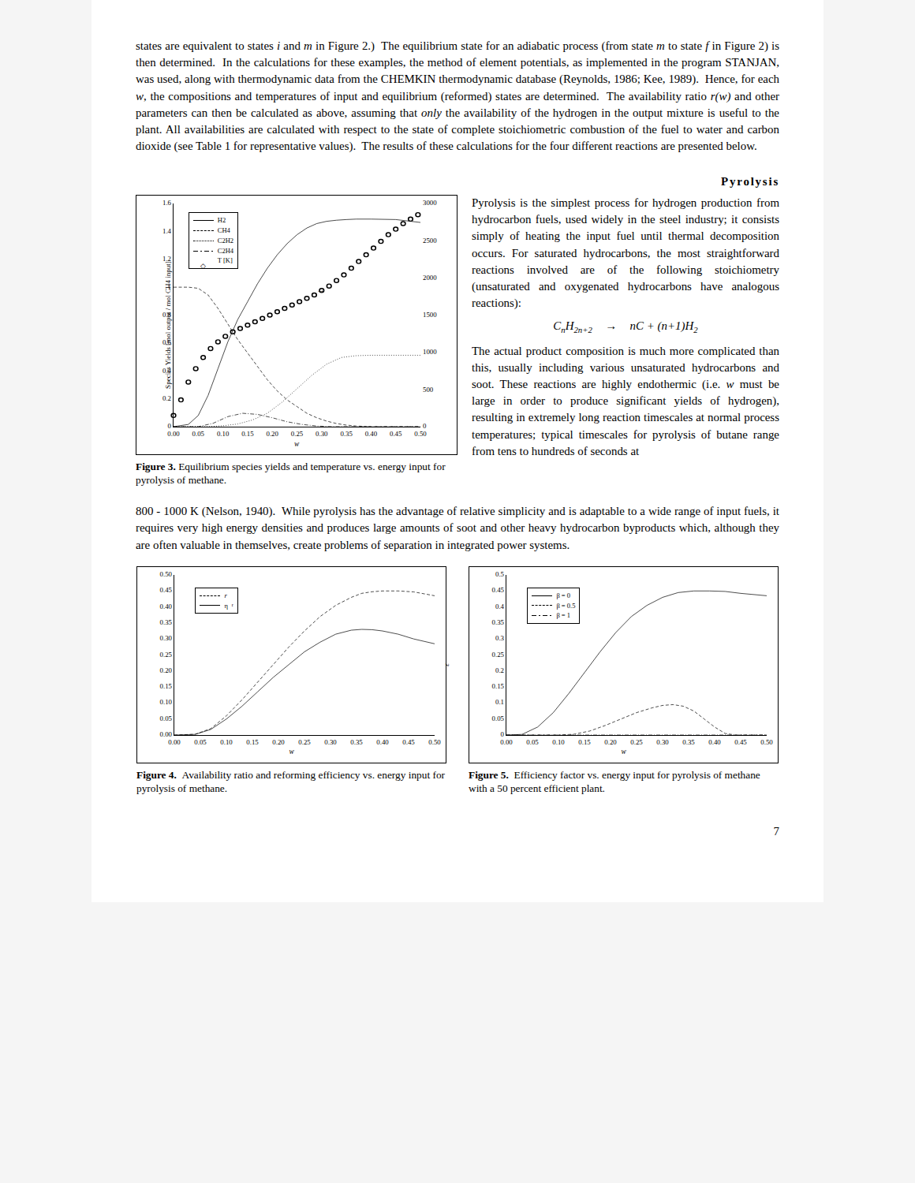states are equivalent to states i and m in Figure 2.) The equilibrium state for an adiabatic process (from state m to state f in Figure 2) is then determined. In the calculations for these examples, the method of element potentials, as implemented in the program STANJAN, was used, along with thermodynamic data from the CHEMKIN thermodynamic database (Reynolds, 1986; Kee, 1989). Hence, for each w, the compositions and temperatures of input and equilibrium (reformed) states are determined. The availability ratio r(w) and other parameters can then be calculated as above, assuming that only the availability of the hydrogen in the output mixture is useful to the plant. All availabilities are calculated with respect to the state of complete stoichiometric combustion of the fuel to water and carbon dioxide (see Table 1 for representative values). The results of these calculations for the four different reactions are presented below.
Pyrolysis
1.6 1.4 1.2 1 0.8 0.6 0.4 0.2 0 3000 2500 2000 1500 1000 500 0 0.00 0.05 0.10 0.15 0.20 0.25 0.30 0.35 0.40 0.45 0.50
H2
CH4
C2H2
C2H4
◇T [K]
→
Species Yields [mol output / mol CH4 input]
w
Figure 3. Equilibrium species yields and temperature vs. energy input for pyrolysis of methane.
Pyrolysis is the simplest process for hydrogen production from hydrocarbon fuels, used widely in the steel industry; it consists simply of heating the input fuel until thermal decomposition occurs. For saturated hydrocarbons, the most straightforward reactions involved are of the following stoichiometry (unsaturated and oxygenated hydrocarbons have analogous reactions):
CnH2n+2→nC + (n+1)H2
The actual product composition is much more complicated than this, usually including various unsaturated hydrocarbons and soot. These reactions are highly endothermic (i.e. w must be large in order to produce significant yields of hydrogen), resulting in extremely long reaction timescales at normal process temperatures; typical timescales for pyrolysis of butane range from tens to hundreds of seconds at
800 - 1000 K (Nelson, 1940). While pyrolysis has the advantage of relative simplicity and is adaptable to a wide range of input fuels, it requires very high energy densities and produces large amounts of soot and other heavy hydrocarbon byproducts which, although they are often valuable in themselves, create problems of separation in integrated power systems.
| 0.50 0.45 0.40 0.35 0.30 0.25 0.20 0.15 0.10 0.05 0.00 0.00 0.05 0.10 0.15 0.20 0.25 0.30 0.35 0.40 0.45 0.50 r η r w Figure 4. Availability ratio and reforming efficiency vs. energy input for pyrolysis of methane. | 0.5 0.45 0.4 0.35 0.3 0.25 0.2 0.15 0.1 0.05 0 0.00 0.05 0.10 0.15 0.20 0.25 0.30 0.35 0.40 0.45 0.50 β = 0 β = 0.5 β = 1 ε w Figure 5. Efficiency factor vs. energy input for pyrolysis of methane with a 50 percent efficient plant. |
7